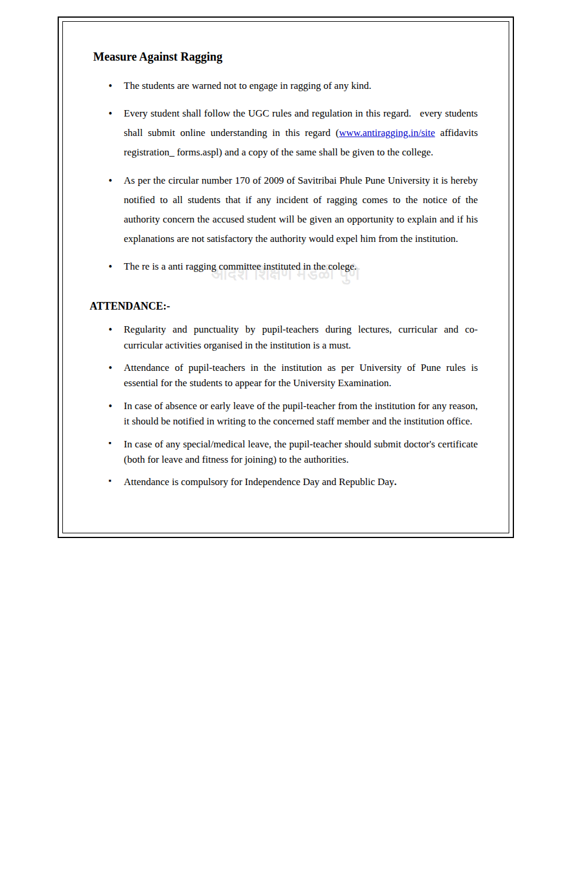आदर्श शिक्षण मंडळी पुणे
Measure Against Ragging
The students are warned not to engage in ragging of any kind.
Every student shall follow the UGC rules and regulation in this regard. every students shall submit online understanding in this regard (www.antiragging.in/site affidavits registration_ forms.aspl) and a copy of the same shall be given to the college.
As per the circular number 170 of 2009 of Savitribai Phule Pune University it is hereby notified to all students that if any incident of ragging comes to the notice of the authority concern the accused student will be given an opportunity to explain and if his explanations are not satisfactory the authority would expel him from the institution.
The re is a anti ragging committee instituted in the colege.
ATTENDANCE:-
Regularity and punctuality by pupil-teachers during lectures, curricular and co-curricular activities organised in the institution is a must.
Attendance of pupil-teachers in the institution as per University of Pune rules is essential for the students to appear for the University Examination.
In case of absence or early leave of the pupil-teacher from the institution for any reason, it should be notified in writing to the concerned staff member and the institution office.
In case of any special/medical leave, the pupil-teacher should submit doctor's certificate (both for leave and fitness for joining) to the authorities.
Attendance is compulsory for Independence Day and Republic Day.